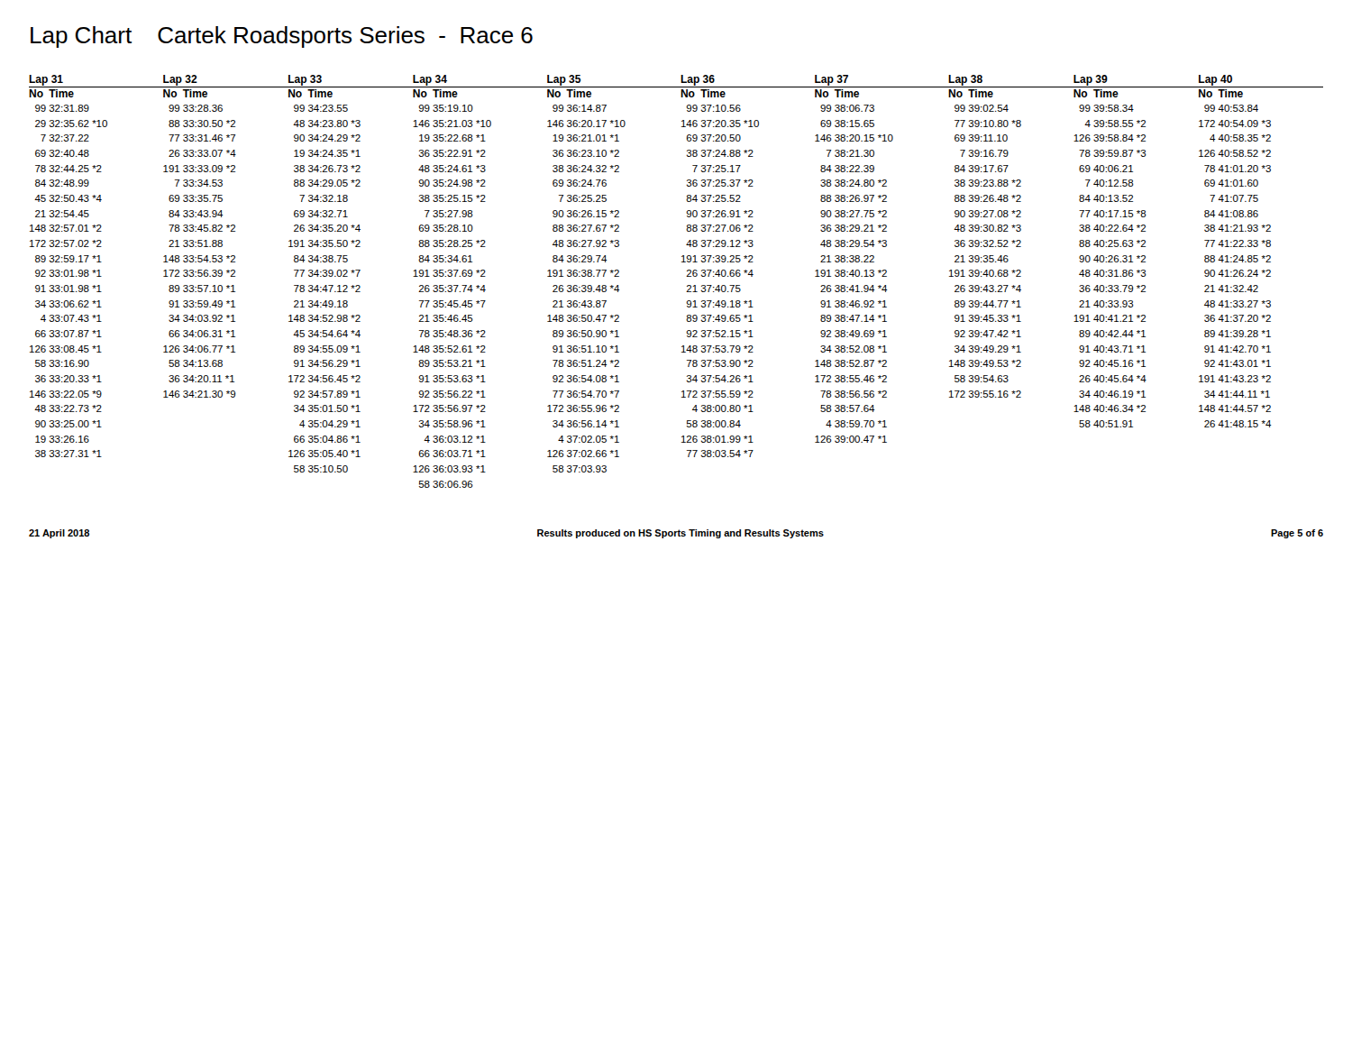Lap ChartCartek Roadsports Series - Race 6
| Lap 31 | Lap 32 | Lap 33 | Lap 34 | Lap 35 | Lap 36 | Lap 37 | Lap 38 | Lap 39 | Lap 40 |
| --- | --- | --- | --- | --- | --- | --- | --- | --- | --- |
| No | Time | No | Time | No | Time | No | Time | No | Time | No | Time | No | Time | No | Time | No | Time | No | Time |
| 99 | 32:31.89 | 99 | 33:28.36 | 99 | 34:23.55 | 99 | 35:19.10 | 99 | 36:14.87 | 99 | 37:10.56 | 99 | 38:06.73 | 99 | 39:02.54 | 99 | 39:58.34 | 99 | 40:53.84 |
| 29 | 32:35.62 *10 | 88 | 33:30.50 *2 | 48 | 34:23.80 *3 | 146 | 35:21.03 *10 | 146 | 36:20.17 *10 | 146 | 37:20.35 *10 | 69 | 38:15.65 | 77 | 39:10.80 *8 | 4 | 39:58.55 *2 | 172 | 40:54.09 *3 |
| 7 | 32:37.22 | 77 | 33:31.46 *7 | 90 | 34:24.29 *2 | 19 | 35:22.68 *1 | 19 | 36:21.01 *1 | 69 | 37:20.50 | 146 | 38:20.15 *10 | 69 | 39:11.10 | 126 | 39:58.84 *2 | 4 | 40:58.35 *2 |
| 69 | 32:40.48 | 26 | 33:33.07 *4 | 19 | 34:24.35 *1 | 36 | 35:22.91 *2 | 36 | 36:23.10 *2 | 38 | 37:24.88 *2 | 7 | 38:21.30 | 7 | 39:16.79 | 78 | 39:59.87 *3 | 126 | 40:58.52 *2 |
| 78 | 32:44.25 *2 | 191 | 33:33.09 *2 | 38 | 34:26.73 *2 | 48 | 35:24.61 *3 | 38 | 36:24.32 *2 | 7 | 37:25.17 | 84 | 38:22.39 | 84 | 39:17.67 | 69 | 40:06.21 | 78 | 41:01.20 *3 |
| 84 | 32:48.99 | 7 | 33:34.53 | 88 | 34:29.05 *2 | 90 | 35:24.98 *2 | 69 | 36:24.76 | 36 | 37:25.37 *2 | 38 | 38:24.80 *2 | 38 | 39:23.88 *2 | 7 | 40:12.58 | 69 | 41:01.60 |
| 45 | 32:50.43 *4 | 69 | 33:35.75 | 7 | 34:32.18 | 38 | 35:25.15 *2 | 7 | 36:25.25 | 84 | 37:25.52 | 88 | 38:26.97 *2 | 88 | 39:26.48 *2 | 84 | 40:13.52 | 7 | 41:07.75 |
| 21 | 32:54.45 | 84 | 33:43.94 | 69 | 34:32.71 | 7 | 35:27.98 | 90 | 36:26.15 *2 | 90 | 37:26.91 *2 | 90 | 38:27.75 *2 | 90 | 39:27.08 *2 | 77 | 40:17.15 *8 | 84 | 41:08.86 |
| 148 | 32:57.01 *2 | 78 | 33:45.82 *2 | 26 | 34:35.20 *4 | 69 | 35:28.10 | 88 | 36:27.67 *2 | 88 | 37:27.06 *2 | 36 | 38:29.21 *2 | 48 | 39:30.82 *3 | 38 | 40:22.64 *2 | 38 | 41:21.93 *2 |
| 172 | 32:57.02 *2 | 21 | 33:51.88 | 191 | 34:35.50 *2 | 88 | 35:28.25 *2 | 48 | 36:27.92 *3 | 48 | 37:29.12 *3 | 48 | 38:29.54 *3 | 36 | 39:32.52 *2 | 88 | 40:25.63 *2 | 77 | 41:22.33 *8 |
| 89 | 32:59.17 *1 | 148 | 33:54.53 *2 | 84 | 34:38.75 | 84 | 35:34.61 | 84 | 36:29.74 | 191 | 37:39.25 *2 | 21 | 38:38.22 | 21 | 39:35.46 | 90 | 40:26.31 *2 | 88 | 41:24.85 *2 |
| 92 | 33:01.98 *1 | 172 | 33:56.39 *2 | 77 | 34:39.02 *7 | 191 | 35:37.69 *2 | 191 | 36:38.77 *2 | 26 | 37:40.66 *4 | 191 | 38:40.13 *2 | 191 | 39:40.68 *2 | 48 | 40:31.86 *3 | 90 | 41:26.24 *2 |
| 91 | 33:01.98 *1 | 89 | 33:57.10 *1 | 78 | 34:47.12 *2 | 26 | 35:37.74 *4 | 26 | 36:39.48 *4 | 21 | 37:40.75 | 26 | 38:41.94 *4 | 26 | 39:43.27 *4 | 36 | 40:33.79 *2 | 21 | 41:32.42 |
| 34 | 33:06.62 *1 | 91 | 33:59.49 *1 | 21 | 34:49.18 | 77 | 35:45.45 *7 | 21 | 36:43.87 | 91 | 37:49.18 *1 | 91 | 38:46.92 *1 | 89 | 39:44.77 *1 | 21 | 40:33.93 | 48 | 41:33.27 *3 |
| 4 | 33:07.43 *1 | 34 | 34:03.92 *1 | 148 | 34:52.98 *2 | 21 | 35:46.45 | 148 | 36:50.47 *2 | 89 | 37:49.65 *1 | 89 | 38:47.14 *1 | 91 | 39:45.33 *1 | 191 | 40:41.21 *2 | 36 | 41:37.20 *2 |
| 66 | 33:07.87 *1 | 66 | 34:06.31 *1 | 45 | 34:54.64 *4 | 78 | 35:48.36 *2 | 89 | 36:50.90 *1 | 92 | 37:52.15 *1 | 92 | 38:49.69 *1 | 92 | 39:47.42 *1 | 89 | 40:42.44 *1 | 89 | 41:39.28 *1 |
| 126 | 33:08.45 *1 | 126 | 34:06.77 *1 | 89 | 34:55.09 *1 | 148 | 35:52.61 *2 | 91 | 36:51.10 *1 | 148 | 37:53.79 *2 | 34 | 38:52.08 *1 | 34 | 39:49.29 *1 | 91 | 40:43.71 *1 | 91 | 41:42.70 *1 |
| 58 | 33:16.90 | 58 | 34:13.68 | 91 | 34:56.29 *1 | 89 | 35:53.21 *1 | 78 | 36:51.24 *2 | 78 | 37:53.90 *2 | 148 | 38:52.87 *2 | 148 | 39:49.53 *2 | 92 | 40:45.16 *1 | 92 | 41:43.01 *1 |
| 36 | 33:20.33 *1 | 36 | 34:20.11 *1 | 172 | 34:56.45 *2 | 91 | 35:53.63 *1 | 92 | 36:54.08 *1 | 34 | 37:54.26 *1 | 172 | 38:55.46 *2 | 58 | 39:54.63 | 26 | 40:45.64 *4 | 191 | 41:43.23 *2 |
| 146 | 33:22.05 *9 | 146 | 34:21.30 *9 | 92 | 34:57.89 *1 | 92 | 35:56.22 *1 | 77 | 36:54.70 *7 | 172 | 37:55.59 *2 | 78 | 38:56.56 *2 | 172 | 39:55.16 *2 | 34 | 40:46.19 *1 | 34 | 41:44.11 *1 |
| 48 | 33:22.73 *2 | | | 34 | 35:01.50 *1 | 172 | 35:56.97 *2 | 172 | 36:55.96 *2 | 4 | 38:00.80 *1 | 58 | 38:57.64 | | | 148 | 40:46.34 *2 | 148 | 41:44.57 *2 |
| 90 | 33:25.00 *1 | | | 4 | 35:04.29 *1 | 34 | 35:58.96 *1 | 34 | 36:56.14 *1 | 58 | 38:00.84 | 4 | 38:59.70 *1 | | | 58 | 40:51.91 | 26 | 41:48.15 *4 |
| 19 | 33:26.16 | | | 66 | 35:04.86 *1 | 4 | 36:03.12 *1 | 4 | 37:02.05 *1 | 126 | 38:01.99 *1 | 126 | 39:00.47 *1 | | | | | | |
| 38 | 33:27.31 *1 | | | 126 | 35:05.40 *1 | 66 | 36:03.71 *1 | 126 | 37:02.66 *1 | 77 | 38:03.54 *7 | | | | | | | | |
| | | | | 58 | 35:10.50 | 126 | 36:03.93 *1 | 58 | 37:03.93 | | | | | | | | | | |
| | | | | | | 58 | 36:06.96 | | | | | | | | | | | | |
21 April 2018
Results produced on HS Sports Timing and Results Systems
Page 5 of 6